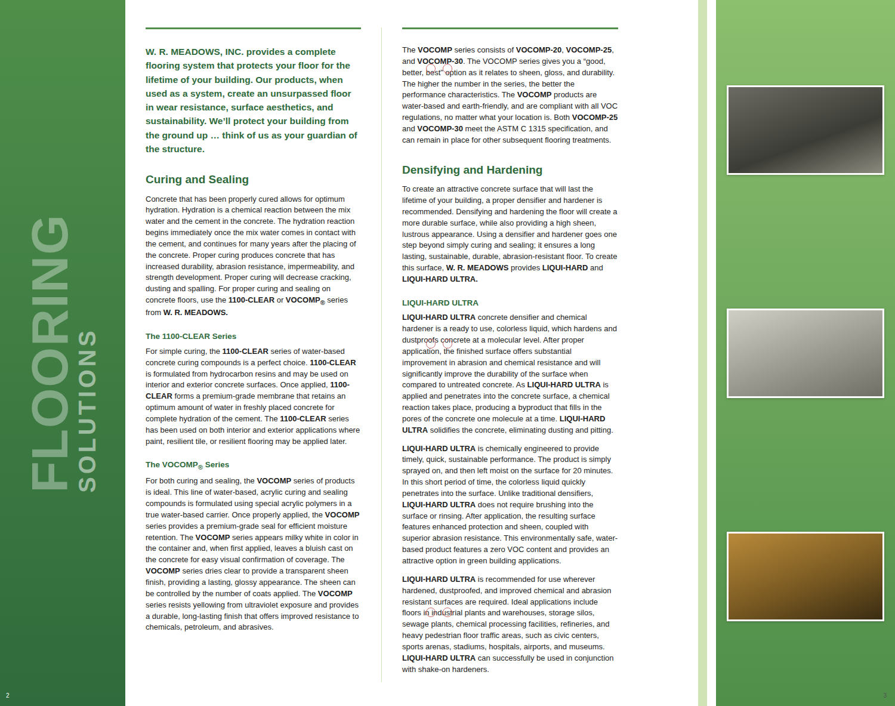FLOORING SOLUTIONS
2
W. R. MEADOWS, INC. provides a complete flooring system that protects your floor for the lifetime of your building. Our products, when used as a system, create an unsurpassed floor in wear resistance, surface aesthetics, and sustainability. We’ll protect your building from the ground up … think of us as your guardian of the structure.
Curing and Sealing
Concrete that has been properly cured allows for optimum hydration. Hydration is a chemical reaction between the mix water and the cement in the concrete. The hydration reaction begins immediately once the mix water comes in contact with the cement, and continues for many years after the placing of the concrete. Proper curing produces concrete that has increased durability, abrasion resistance, impermeability, and strength development. Proper curing will decrease cracking, dusting and spalling. For proper curing and sealing on concrete floors, use the 1100-CLEAR or VOCOMP® series from W. R. MEADOWS.
The 1100-CLEAR Series
For simple curing, the 1100-CLEAR series of water-based concrete curing compounds is a perfect choice. 1100-CLEAR is formulated from hydrocarbon resins and may be used on interior and exterior concrete surfaces. Once applied, 1100-CLEAR forms a premium-grade membrane that retains an optimum amount of water in freshly placed concrete for complete hydration of the cement. The 1100-CLEAR series has been used on both interior and exterior applications where paint, resilient tile, or resilient flooring may be applied later.
The VOCOMP® Series
For both curing and sealing, the VOCOMP series of products is ideal. This line of water-based, acrylic curing and sealing compounds is formulated using special acrylic polymers in a true water-based carrier. Once properly applied, the VOCOMP series provides a premium-grade seal for efficient moisture retention. The VOCOMP series appears milky white in color in the container and, when first applied, leaves a bluish cast on the concrete for easy visual confirmation of coverage. The VOCOMP series dries clear to provide a transparent sheen finish, providing a lasting, glossy appearance. The sheen can be controlled by the number of coats applied. The VOCOMP series resists yellowing from ultraviolet exposure and provides a durable, long-lasting finish that offers improved resistance to chemicals, petroleum, and abrasives.
The VOCOMP series consists of VOCOMP-20, VOCOMP-25, and VOCOMP-30. The VOCOMP series gives you a “good, better, best” option as it relates to sheen, gloss, and durability. The higher the number in the series, the better the performance characteristics. The VOCOMP products are water-based and earth-friendly, and are compliant with all VOC regulations, no matter what your location is. Both VOCOMP-25 and VOCOMP-30 meet the ASTM C 1315 specification, and can remain in place for other subsequent flooring treatments.
Densifying and Hardening
To create an attractive concrete surface that will last the lifetime of your building, a proper densifier and hardener is recommended. Densifying and hardening the floor will create a more durable surface, while also providing a high sheen, lustrous appearance. Using a densifier and hardener goes one step beyond simply curing and sealing; it ensures a long lasting, sustainable, durable, abrasion-resistant floor. To create this surface, W. R. MEADOWS provides LIQUI-HARD and LIQUI-HARD ULTRA.
LIQUI-HARD ULTRA
LIQUI-HARD ULTRA concrete densifier and chemical hardener is a ready to use, colorless liquid, which hardens and dustproofs concrete at a molecular level. After proper application, the finished surface offers substantial improvement in abrasion and chemical resistance and will significantly improve the durability of the surface when compared to untreated concrete. As LIQUI-HARD ULTRA is applied and penetrates into the concrete surface, a chemical reaction takes place, producing a byproduct that fills in the pores of the concrete one molecule at a time. LIQUI-HARD ULTRA solidifies the concrete, eliminating dusting and pitting.
LIQUI-HARD ULTRA is chemically engineered to provide timely, quick, sustainable performance. The product is simply sprayed on, and then left moist on the surface for 20 minutes. In this short period of time, the colorless liquid quickly penetrates into the surface. Unlike traditional densifiers, LIQUI-HARD ULTRA does not require brushing into the surface or rinsing. After application, the resulting surface features enhanced protection and sheen, coupled with superior abrasion resistance. This environmentally safe, water-based product features a zero VOC content and provides an attractive option in green building applications.
LIQUI-HARD ULTRA is recommended for use wherever hardened, dustproofed, and improved chemical and abrasion resistant surfaces are required. Ideal applications include floors in industrial plants and warehouses, storage silos, sewage plants, chemical processing facilities, refineries, and heavy pedestrian floor traffic areas, such as civic centers, sports arenas, stadiums, hospitals, airports, and museums. LIQUI-HARD ULTRA can successfully be used in conjunction with shake-on hardeners.
3